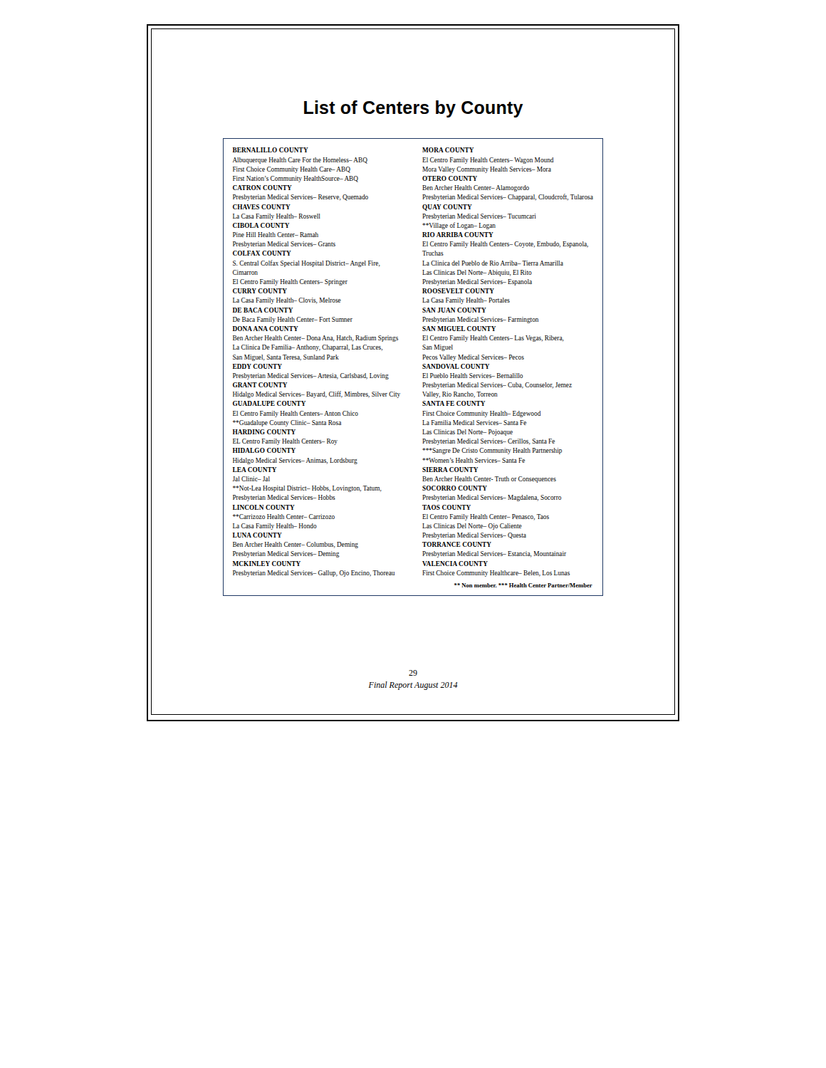List of Centers by County
BERNALILLO COUNTY
Albuquerque Health Care For the Homeless– ABQ
First Choice Community Health Care– ABQ
First Nation’s Community HealthSource– ABQ
CATRON COUNTY
Presbyterian Medical Services– Reserve, Quemado
CHAVES COUNTY
La Casa Family Health– Roswell
CIBOLA COUNTY
Pine Hill Health Center– Ramah
Presbyterian Medical Services– Grants
COLFAX COUNTY
S. Central Colfax Special Hospital District– Angel Fire, Cimarron
El Centro Family Health Centers– Springer
CURRY COUNTY
La Casa Family Health– Clovis, Melrose
DE BACA COUNTY
De Baca Family Health Center– Fort Sumner
DONA ANA COUNTY
Ben Archer Health Center– Dona Ana, Hatch, Radium Springs
La Clinica De Familia– Anthony, Chaparral, Las Cruces,
San Miguel, Santa Teresa, Sunland Park
EDDY COUNTY
Presbyterian Medical Services– Artesia, Carlsbasd, Loving
GRANT COUNTY
Hidalgo Medical Services– Bayard, Cliff, Mimbres, Silver City
GUADALUPE COUNTY
El Centro Family Health Centers– Anton Chico
**Guadalupe County Clinic– Santa Rosa
HARDING COUNTY
EL Centro Family Health Centers– Roy
HIDALGO COUNTY
Hidalgo Medical Services– Animas, Lordsburg
LEA COUNTY
Jal Clinic– Jal
**Not-Lea Hospital District– Hobbs, Lovington, Tatum,
Presbyterian Medical Services– Hobbs
LINCOLN COUNTY
**Carrizozo Health Center– Carrizozo
La Casa Family Health– Hondo
LUNA COUNTY
Ben Archer Health Center– Columbus, Deming
Presbyterian Medical Services– Deming
MCKINLEY COUNTY
Presbyterian Medical Services– Gallup, Ojo Encino, Thoreau
MORA COUNTY
El Centro Family Health Centers– Wagon Mound
Mora Valley Community Health Services– Mora
OTERO COUNTY
Ben Archer Health Center– Alamogordo
Presbyterian Medical Services– Chapparal, Cloudcroft, Tularosa
QUAY COUNTY
Presbyterian Medical Services– Tucumcari
**Village of Logan– Logan
RIO ARRIBA COUNTY
El Centro Family Health Centers– Coyote, Embudo, Espanola,
Truchas
La Clinica del Pueblo de Rio Arriba– Tierra Amarilla
Las Clinicas Del Norte– Abiquiu, El Rito
Presbyterian Medical Services– Espanola
ROOSEVELT COUNTY
La Casa Family Health– Portales
SAN JUAN COUNTY
Presbyterian Medical Services– Farmington
SAN MIGUEL COUNTY
El Centro Family Health Centers– Las Vegas, Ribera,
San Miguel
Pecos Valley Medical Services– Pecos
SANDOVAL COUNTY
El Pueblo Health Services– Bernalillo
Presbyterian Medical Services– Cuba, Counselor, Jemez
Valley, Rio Rancho, Torreon
SANTA FE COUNTY
First Choice Community Health– Edgewood
La Familia Medical Services– Santa Fe
Las Clinicas Del Norte– Pojoaque
Presbyterian Medical Services– Cerillos, Santa Fe
***Sangre De Cristo Community Health Partnership
**Women’s Health Services– Santa Fe
SIERRA COUNTY
Ben Archer Health Center- Truth or Consequences
SOCORRO COUNTY
Presbyterian Medical Services– Magdalena, Socorro
TAOS COUNTY
El Centro Family Health Center– Penasco, Taos
Las Clinicas Del Norte– Ojo Caliente
Presbyterian Medical Services– Questa
TORRANCE COUNTY
Presbyterian Medical Services– Estancia, Mountainair
VALENCIA COUNTY
First Choice Community Healthcare– Belen, Los Lunas
** Non member. *** Health Center Partner/Member
29
Final Report August 2014